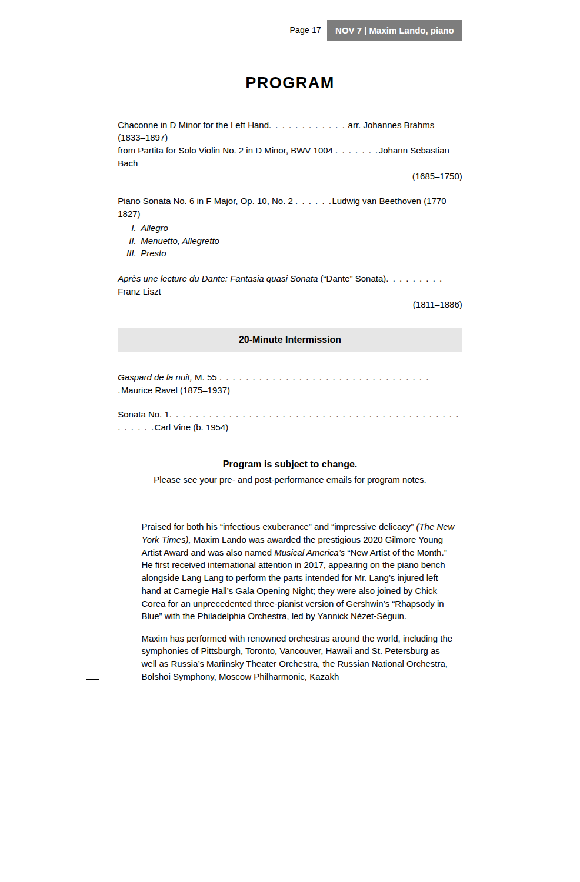Page 17
NOV 7 | Maxim Lando, piano
PROGRAM
Chaconne in D Minor for the Left Hand. . . . . . . . . . . . arr. Johannes Brahms (1833–1897) from Partita for Solo Violin No. 2 in D Minor, BWV 1004 . . . . . . . Johann Sebastian Bach (1685–1750)
Piano Sonata No. 6 in F Major, Op. 10, No. 2 . . . . . . Ludwig van Beethoven (1770–1827)
I. Allegro
II. Menuetto, Allegretto
III. Presto
Après une lecture du Dante: Fantasia quasi Sonata (“Dante” Sonata). . . . . . . . . Franz Liszt (1811–1886)
20-Minute Intermission
Gaspard de la nuit, M. 55 . . . . . . . . . . . . . . . . . . . . . . . . . . . . . . . . . Maurice Ravel (1875–1937)
Sonata No. 1. . . . . . . . . . . . . . . . . . . . . . . . . . . . . . . . . . . . . . . . . . . . . . . . . . Carl Vine (b. 1954)
Program is subject to change. Please see your pre- and post-performance emails for program notes.
Praised for both his “infectious exuberance” and “impressive delicacy” (The New York Times), Maxim Lando was awarded the prestigious 2020 Gilmore Young Artist Award and was also named Musical America’s “New Artist of the Month.” He first received international attention in 2017, appearing on the piano bench alongside Lang Lang to perform the parts intended for Mr. Lang’s injured left hand at Carnegie Hall’s Gala Opening Night; they were also joined by Chick Corea for an unprecedented three-pianist version of Gershwin’s “Rhapsody in Blue” with the Philadelphia Orchestra, led by Yannick Nézet-Séguin.
Maxim has performed with renowned orchestras around the world, including the symphonies of Pittsburgh, Toronto, Vancouver, Hawaii and St. Petersburg as well as Russia’s Mariinsky Theater Orchestra, the Russian National Orchestra, Bolshoi Symphony, Moscow Philharmonic, Kazakh